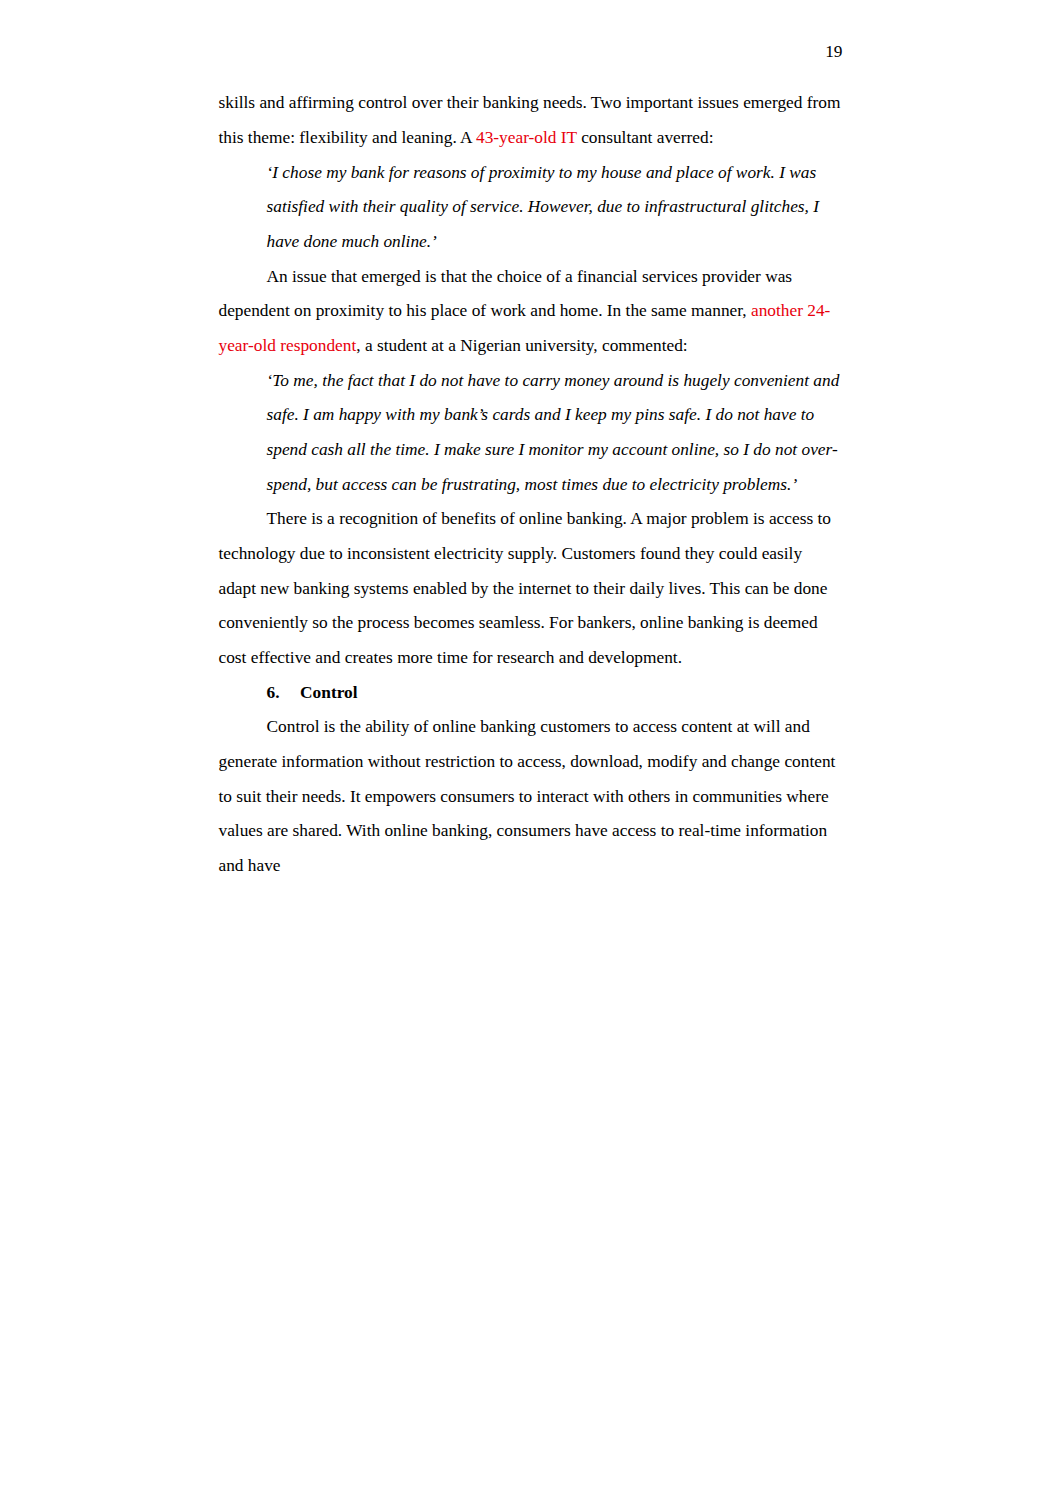19
skills and affirming control over their banking needs. Two important issues emerged from this theme: flexibility and leaning. A 43-year-old IT consultant averred:
‘I chose my bank for reasons of proximity to my house and place of work. I was satisfied with their quality of service. However, due to infrastructural glitches, I have done much online.’
An issue that emerged is that the choice of a financial services provider was dependent on proximity to his place of work and home. In the same manner, another 24-year-old respondent, a student at a Nigerian university, commented:
‘To me, the fact that I do not have to carry money around is hugely convenient and safe. I am happy with my bank’s cards and I keep my pins safe. I do not have to spend cash all the time. I make sure I monitor my account online, so I do not over-spend, but access can be frustrating, most times due to electricity problems.’
There is a recognition of benefits of online banking. A major problem is access to technology due to inconsistent electricity supply. Customers found they could easily adapt new banking systems enabled by the internet to their daily lives. This can be done conveniently so the process becomes seamless. For bankers, online banking is deemed cost effective and creates more time for research and development.
6. Control
Control is the ability of online banking customers to access content at will and generate information without restriction to access, download, modify and change content to suit their needs. It empowers consumers to interact with others in communities where values are shared. With online banking, consumers have access to real-time information and have